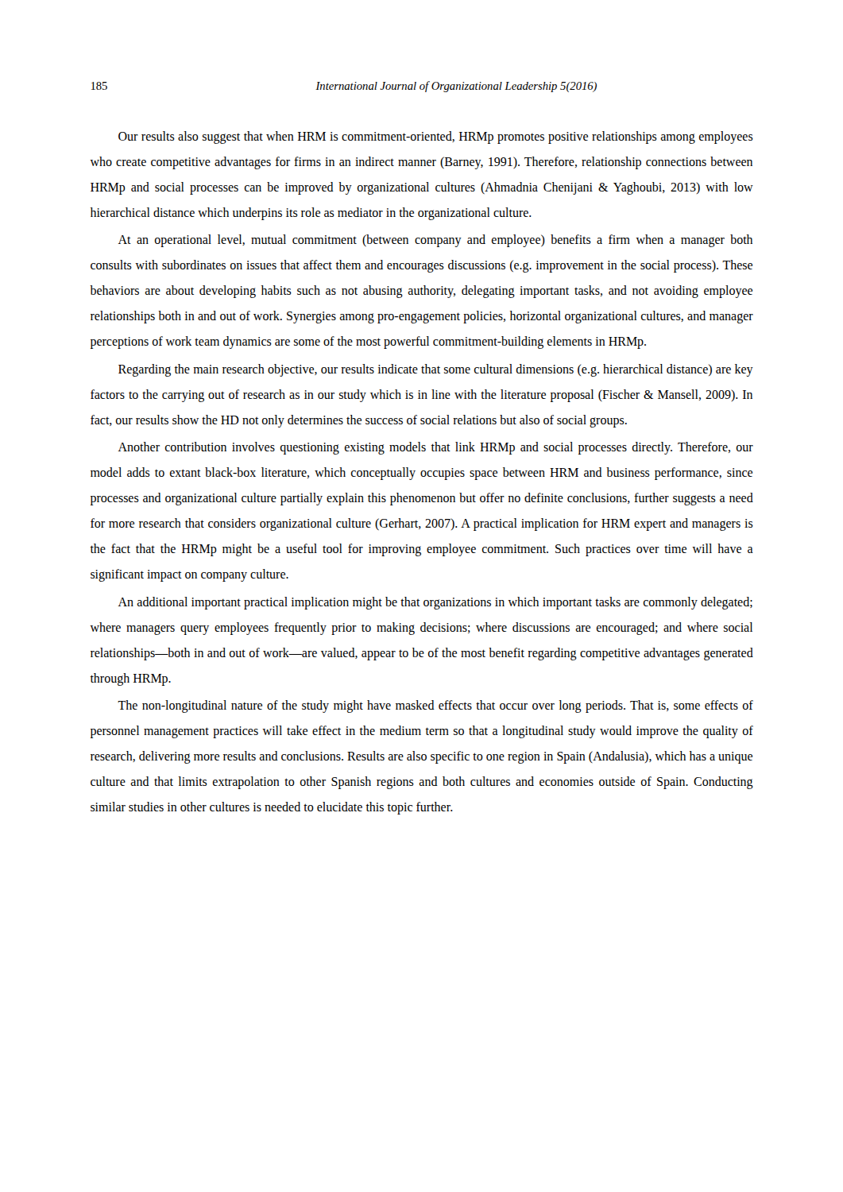185 International Journal of Organizational Leadership 5(2016)
Our results also suggest that when HRM is commitment-oriented, HRMp promotes positive relationships among employees who create competitive advantages for firms in an indirect manner (Barney, 1991). Therefore, relationship connections between HRMp and social processes can be improved by organizational cultures (Ahmadnia Chenijani & Yaghoubi, 2013) with low hierarchical distance which underpins its role as mediator in the organizational culture.
At an operational level, mutual commitment (between company and employee) benefits a firm when a manager both consults with subordinates on issues that affect them and encourages discussions (e.g. improvement in the social process). These behaviors are about developing habits such as not abusing authority, delegating important tasks, and not avoiding employee relationships both in and out of work. Synergies among pro-engagement policies, horizontal organizational cultures, and manager perceptions of work team dynamics are some of the most powerful commitment-building elements in HRMp.
Regarding the main research objective, our results indicate that some cultural dimensions (e.g. hierarchical distance) are key factors to the carrying out of research as in our study which is in line with the literature proposal (Fischer & Mansell, 2009). In fact, our results show the HD not only determines the success of social relations but also of social groups.
Another contribution involves questioning existing models that link HRMp and social processes directly. Therefore, our model adds to extant black-box literature, which conceptually occupies space between HRM and business performance, since processes and organizational culture partially explain this phenomenon but offer no definite conclusions, further suggests a need for more research that considers organizational culture (Gerhart, 2007). A practical implication for HRM expert and managers is the fact that the HRMp might be a useful tool for improving employee commitment. Such practices over time will have a significant impact on company culture.
An additional important practical implication might be that organizations in which important tasks are commonly delegated; where managers query employees frequently prior to making decisions; where discussions are encouraged; and where social relationships—both in and out of work—are valued, appear to be of the most benefit regarding competitive advantages generated through HRMp.
The non-longitudinal nature of the study might have masked effects that occur over long periods. That is, some effects of personnel management practices will take effect in the medium term so that a longitudinal study would improve the quality of research, delivering more results and conclusions. Results are also specific to one region in Spain (Andalusia), which has a unique culture and that limits extrapolation to other Spanish regions and both cultures and economies outside of Spain. Conducting similar studies in other cultures is needed to elucidate this topic further.